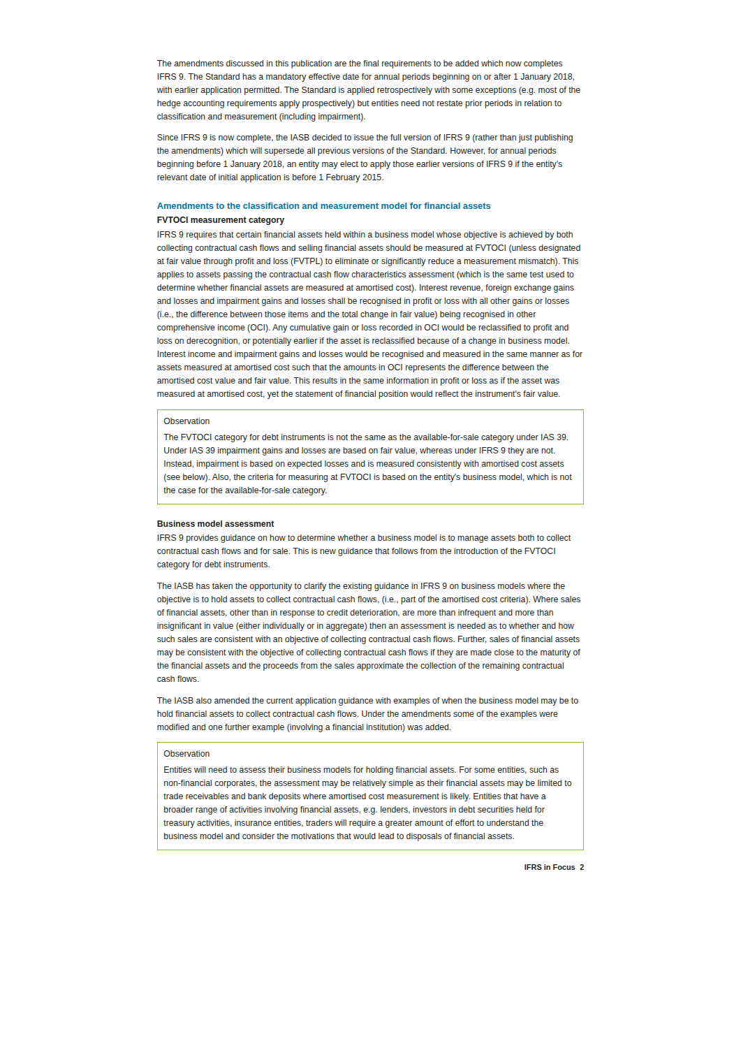The amendments discussed in this publication are the final requirements to be added which now completes IFRS 9. The Standard has a mandatory effective date for annual periods beginning on or after 1 January 2018, with earlier application permitted. The Standard is applied retrospectively with some exceptions (e.g. most of the hedge accounting requirements apply prospectively) but entities need not restate prior periods in relation to classification and measurement (including impairment).
Since IFRS 9 is now complete, the IASB decided to issue the full version of IFRS 9 (rather than just publishing the amendments) which will supersede all previous versions of the Standard. However, for annual periods beginning before 1 January 2018, an entity may elect to apply those earlier versions of IFRS 9 if the entity's relevant date of initial application is before 1 February 2015.
Amendments to the classification and measurement model for financial assets
FVTOCI measurement category
IFRS 9 requires that certain financial assets held within a business model whose objective is achieved by both collecting contractual cash flows and selling financial assets should be measured at FVTOCI (unless designated at fair value through profit and loss (FVTPL) to eliminate or significantly reduce a measurement mismatch). This applies to assets passing the contractual cash flow characteristics assessment (which is the same test used to determine whether financial assets are measured at amortised cost). Interest revenue, foreign exchange gains and losses and impairment gains and losses shall be recognised in profit or loss with all other gains or losses (i.e., the difference between those items and the total change in fair value) being recognised in other comprehensive income (OCI). Any cumulative gain or loss recorded in OCI would be reclassified to profit and loss on derecognition, or potentially earlier if the asset is reclassified because of a change in business model. Interest income and impairment gains and losses would be recognised and measured in the same manner as for assets measured at amortised cost such that the amounts in OCI represents the difference between the amortised cost value and fair value. This results in the same information in profit or loss as if the asset was measured at amortised cost, yet the statement of financial position would reflect the instrument's fair value.
Observation
The FVTOCI category for debt instruments is not the same as the available-for-sale category under IAS 39. Under IAS 39 impairment gains and losses are based on fair value, whereas under IFRS 9 they are not. Instead, impairment is based on expected losses and is measured consistently with amortised cost assets (see below). Also, the criteria for measuring at FVTOCI is based on the entity's business model, which is not the case for the available-for-sale category.
Business model assessment
IFRS 9 provides guidance on how to determine whether a business model is to manage assets both to collect contractual cash flows and for sale. This is new guidance that follows from the introduction of the FVTOCI category for debt instruments.
The IASB has taken the opportunity to clarify the existing guidance in IFRS 9 on business models where the objective is to hold assets to collect contractual cash flows, (i.e., part of the amortised cost criteria). Where sales of financial assets, other than in response to credit deterioration, are more than infrequent and more than insignificant in value (either individually or in aggregate) then an assessment is needed as to whether and how such sales are consistent with an objective of collecting contractual cash flows. Further, sales of financial assets may be consistent with the objective of collecting contractual cash flows if they are made close to the maturity of the financial assets and the proceeds from the sales approximate the collection of the remaining contractual cash flows.
The IASB also amended the current application guidance with examples of when the business model may be to hold financial assets to collect contractual cash flows. Under the amendments some of the examples were modified and one further example (involving a financial institution) was added.
Observation
Entities will need to assess their business models for holding financial assets. For some entities, such as non-financial corporates, the assessment may be relatively simple as their financial assets may be limited to trade receivables and bank deposits where amortised cost measurement is likely. Entities that have a broader range of activities involving financial assets, e.g. lenders, investors in debt securities held for treasury activities, insurance entities, traders will require a greater amount of effort to understand the business model and consider the motivations that would lead to disposals of financial assets.
IFRS in Focus 2